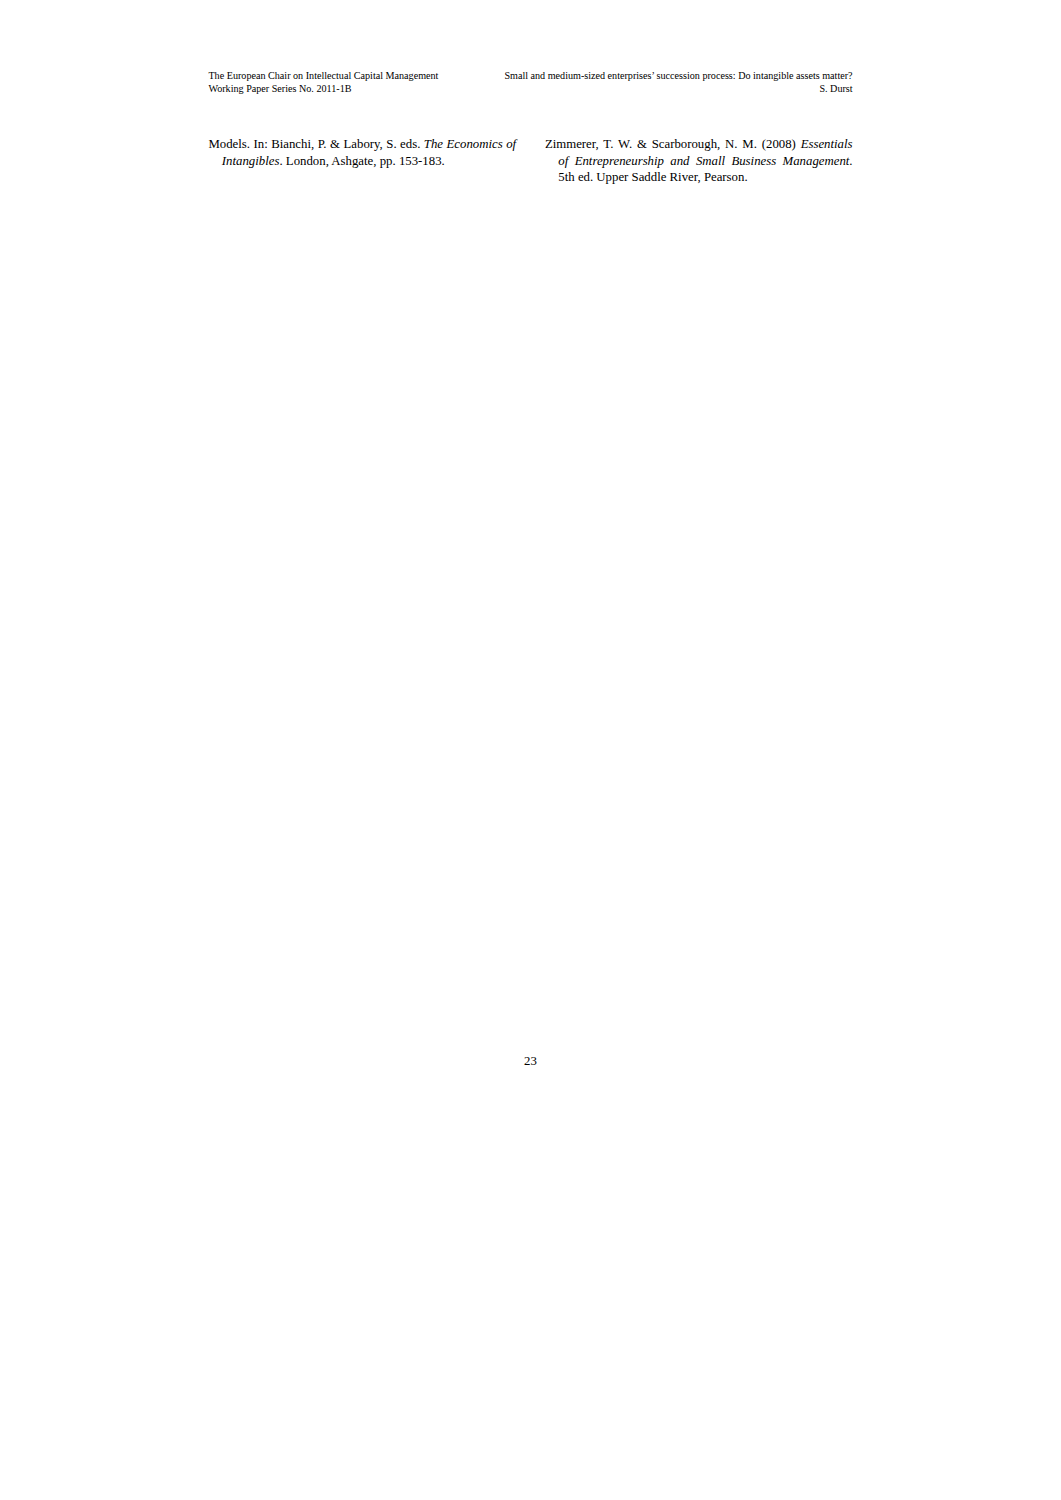The European Chair on Intellectual Capital Management
Working Paper Series No. 2011-1B
Small and medium-sized enterprises’ succession process: Do intangible assets matter?
S. Durst
Models. In: Bianchi, P. & Labory, S. eds. The Economics of Intangibles. London, Ashgate, pp. 153-183.
Zimmerer, T. W. & Scarborough, N. M. (2008) Essentials of Entrepreneurship and Small Business Management. 5th ed. Upper Saddle River, Pearson.
23